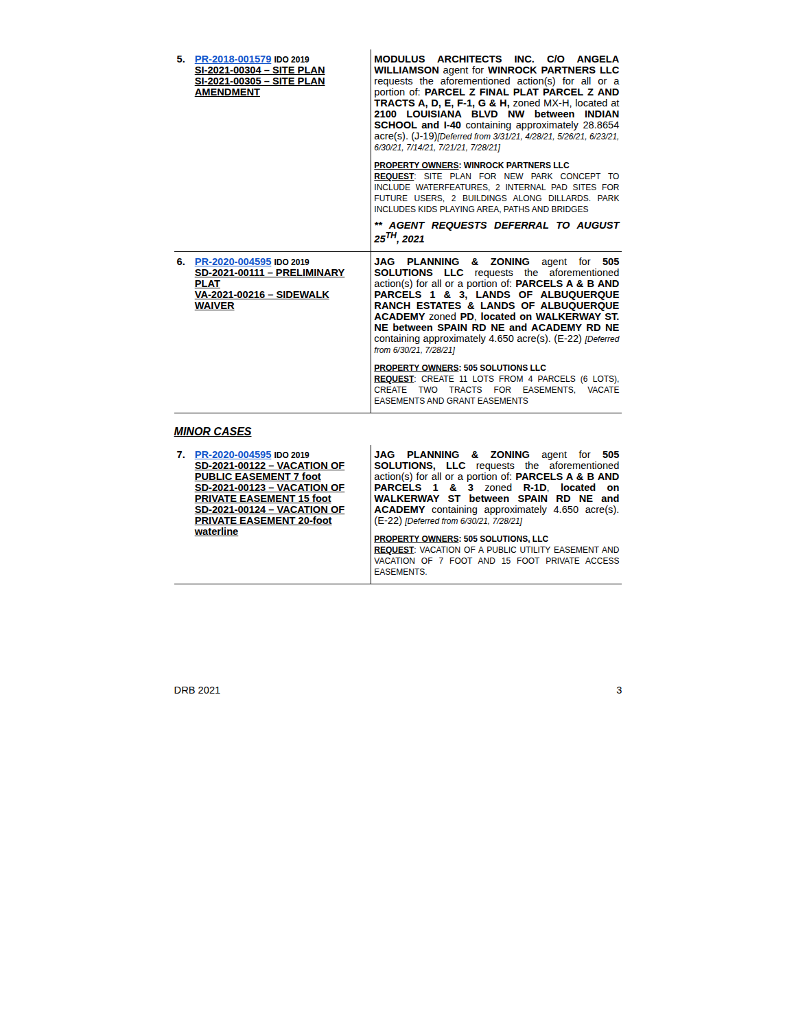| 5. | PR-2018-001579 IDO 2019 SI-2021-00304 – SITE PLAN SI-2021-00305 – SITE PLAN AMENDMENT | MODULUS ARCHITECTS INC. C/O ANGELA WILLIAMSON agent for WINROCK PARTNERS LLC requests the aforementioned action(s) for all or a portion of: PARCEL Z FINAL PLAT PARCEL Z AND TRACTS A, D, E, F-1, G & H, zoned MX-H, located at 2100 LOUISIANA BLVD NW between INDIAN SCHOOL and I-40 containing approximately 28.8654 acre(s). (J-19) [Deferred from 3/31/21, 4/28/21, 5/26/21, 6/23/21, 6/30/21, 7/14/21, 7/21/21, 7/28/21] PROPERTY OWNERS : WINROCK PARTNERS LLC REQUEST : SITE PLAN FOR NEW PARK CONCEPT TO INCLUDE WATERFEATURES, 2 INTERNAL PAD SITES FOR FUTURE USERS, 2 BUILDINGS ALONG DILLARDS. PARK INCLUDES KIDS PLAYING AREA, PATHS AND BRIDGES ** AGENT REQUESTS DEFERRAL TO AUGUST 25 TH , 2021 |
| 6. | PR-2020-004595 IDO 2019 SD-2021-00111 – PRELIMINARY PLAT VA-2021-00216 – SIDEWALK WAIVER | JAG PLANNING & ZONING agent for 505 SOLUTIONS LLC requests the aforementioned action(s) for all or a portion of: PARCELS A & B AND PARCELS 1 & 3, LANDS OF ALBUQUERQUE RANCH ESTATES & LANDS OF ALBUQUERQUE ACADEMY zoned PD , located on WALKERWAY ST. NE between SPAIN RD NE and ACADEMY RD NE containing approximately 4.650 acre(s). (E-22) [Deferred from 6/30/21, 7/28/21] PROPERTY OWNERS : 505 SOLUTIONS LLC REQUEST : CREATE 11 LOTS FROM 4 PARCELS (6 LOTS), CREATE TWO TRACTS FOR EASEMENTS, VACATE EASEMENTS AND GRANT EASEMENTS |
MINOR CASES
| 7. | PR-2020-004595 IDO 2019 SD-2021-00122 – VACATION OF PUBLIC EASEMENT 7 foot SD-2021-00123 – VACATION OF PRIVATE EASEMENT 15 foot SD-2021-00124 – VACATION OF PRIVATE EASEMENT 20-foot waterline | JAG PLANNING & ZONING agent for 505 SOLUTIONS, LLC requests the aforementioned action(s) for all or a portion of: PARCELS A & B AND PARCELS 1 & 3 zoned R-1D , located on WALKERWAY ST between SPAIN RD NE and ACADEMY containing approximately 4.650 acre(s). (E-22) [Deferred from 6/30/21, 7/28/21] PROPERTY OWNERS : 505 SOLUTIONS, LLC REQUEST : VACATION OF A PUBLIC UTILITY EASEMENT AND VACATION OF 7 FOOT AND 15 FOOT PRIVATE ACCESS EASEMENTS. |
DRB 2021 3